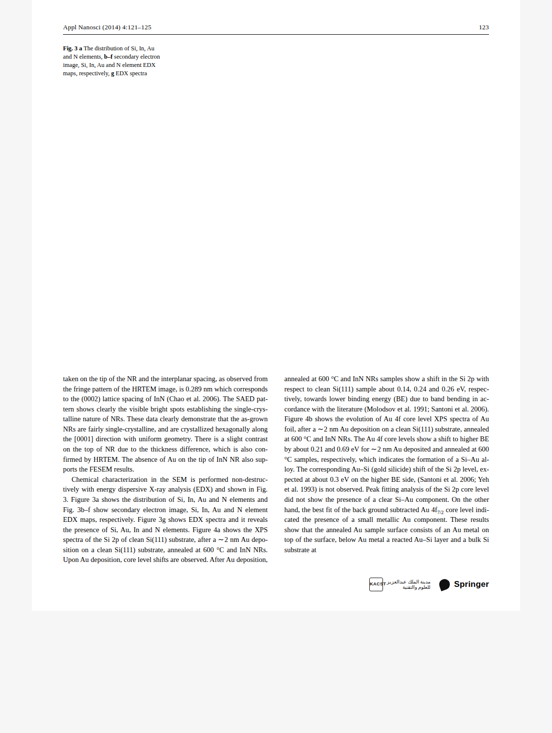Appl Nanosci (2014) 4:121–125
123
Fig. 3 a The distribution of Si, In, Au and N elements, b–f secondary electron image, Si, In, Au and N element EDX maps, respectively, g EDX spectra
taken on the tip of the NR and the interplanar spacing, as observed from the fringe pattern of the HRTEM image, is 0.289 nm which corresponds to the (0002) lattice spacing of InN (Chao et al. 2006). The SAED pattern shows clearly the visible bright spots establishing the single-crystalline nature of NRs. These data clearly demonstrate that the as-grown NRs are fairly single-crystalline, and are crystallized hexagonally along the [0001] direction with uniform geometry. There is a slight contrast on the top of NR due to the thickness difference, which is also confirmed by HRTEM. The absence of Au on the tip of InN NR also supports the FESEM results.
Chemical characterization in the SEM is performed non-destructively with energy dispersive X-ray analysis (EDX) and shown in Fig. 3. Figure 3a shows the distribution of Si, In, Au and N elements and Fig. 3b–f show secondary electron image, Si, In, Au and N element EDX maps, respectively. Figure 3g shows EDX spectra and it reveals the presence of Si, Au, In and N elements. Figure 4a shows the XPS spectra of the Si 2p of clean Si(111) substrate, after a ∼2 nm Au deposition on a clean Si(111) substrate, annealed at 600 °C and InN NRs. Upon Au deposition, core level shifts are observed. After Au deposition, annealed at 600 °C and InN NRs samples show a shift in the Si 2p with respect to clean Si(111) sample about 0.14, 0.24 and 0.26 eV, respectively, towards lower binding energy (BE) due to band bending in accordance with the literature (Molodsov et al. 1991; Santoni et al. 2006). Figure 4b shows the evolution of Au 4f core level XPS spectra of Au foil, after a ∼2 nm Au deposition on a clean Si(111) substrate, annealed at 600 °C and InN NRs. The Au 4f core levels show a shift to higher BE by about 0.21 and 0.69 eV for ∼2 nm Au deposited and annealed at 600 °C samples, respectively, which indicates the formation of a Si–Au alloy. The corresponding Au–Si (gold silicide) shift of the Si 2p level, expected at about 0.3 eV on the higher BE side, (Santoni et al. 2006; Yeh et al. 1993) is not observed. Peak fitting analysis of the Si 2p core level did not show the presence of a clear Si–Au component. On the other hand, the best fit of the back ground subtracted Au 4f7/2 core level indicated the presence of a small metallic Au component. These results show that the annealed Au sample surface consists of an Au metal on top of the surface, below Au metal a reacted Au–Si layer and a bulk Si substrate at
KACST
مدينة الملك عبدالعزيز
للعلوم والتقنية
Springer